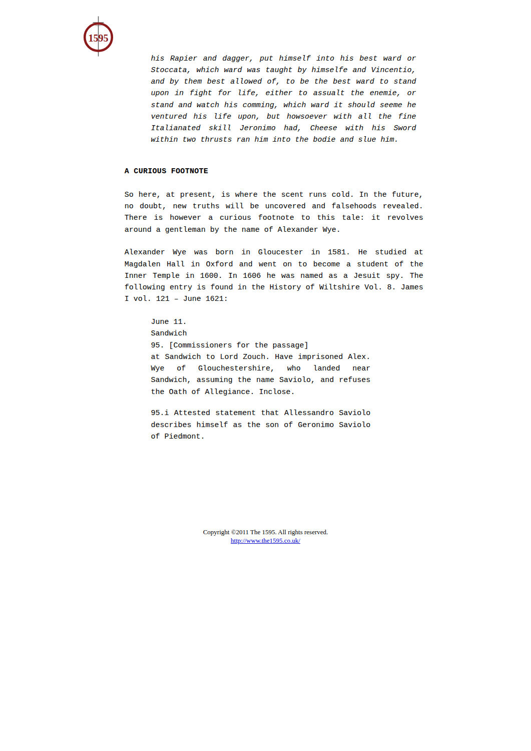his Rapier and dagger, put himself into his best ward or Stoccata, which ward was taught by himselfe and Vincentio, and by them best allowed of, to be the best ward to stand upon in fight for life, either to assualt the enemie, or stand and watch his comming, which ward it should seeme he ventured his life upon, but howsoever with all the fine Italianated skill Jeronimo had, Cheese with his Sword within two thrusts ran him into the bodie and slue him.
A CURIOUS FOOTNOTE
So here, at present, is where the scent runs cold. In the future, no doubt, new truths will be uncovered and falsehoods revealed. There is however a curious footnote to this tale: it revolves around a gentleman by the name of Alexander Wye.
Alexander Wye was born in Gloucester in 1581. He studied at Magdalen Hall in Oxford and went on to become a student of the Inner Temple in 1600. In 1606 he was named as a Jesuit spy. The following entry is found in the History of Wiltshire Vol. 8. James I vol. 121 – June 1621:
June 11.
Sandwich
95. [Commissioners for the passage]
at Sandwich to Lord Zouch. Have imprisoned Alex. Wye of Glouchestershire, who landed near Sandwich, assuming the name Saviolo, and refuses the Oath of Allegiance. Inclose.
95.i Attested statement that Allessandro Saviolo describes himself as the son of Geronimo Saviolo of Piedmont.
Copyright ©2011 The 1595. All rights reserved.
http://www.the1595.co.uk/